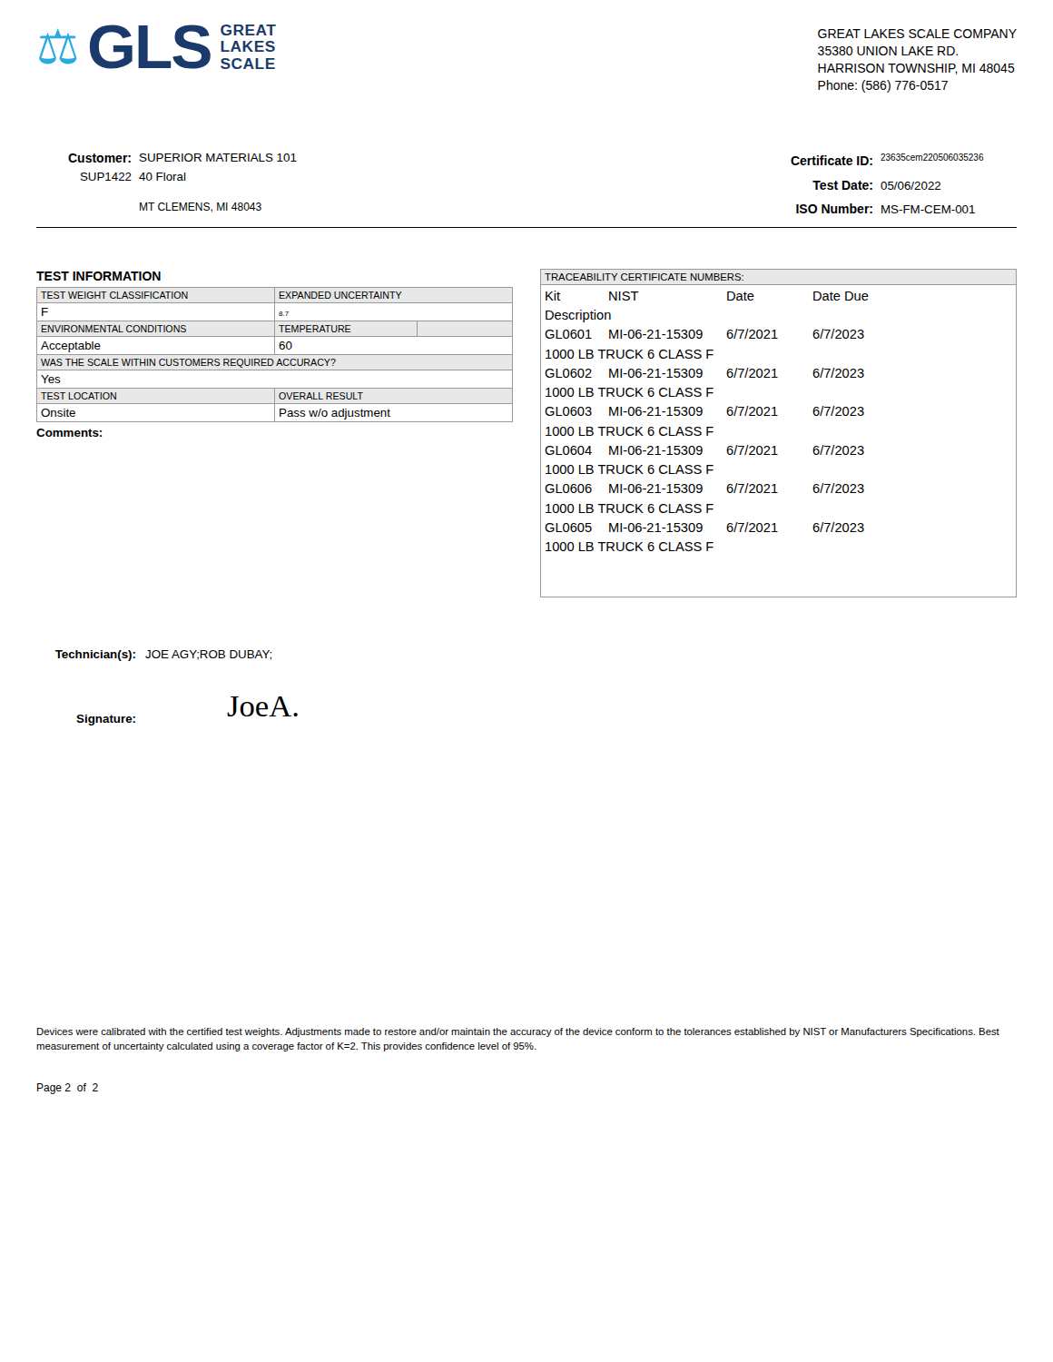⚖ GLS GREAT
LAKES
SCALE
GREAT LAKES SCALE COMPANY
35380 UNION LAKE RD.
HARRISON TOWNSHIP, MI 48045
Phone: (586) 776-0517
Customer:
SUPERIOR MATERIALS 101
SUP1422
40 Floral
MT CLEMENS, MI 48043
Certificate ID: 23635cem220506035236
Test Date: 05/06/2022
ISO Number: MS-FM-CEM-001
TEST INFORMATION
| TEST WEIGHT CLASSIFICATION | EXPANDED UNCERTAINTY |
| F | 8.7 |
| ENVIRONMENTAL CONDITIONS | TEMPERATURE | |
| Acceptable | 60 |
| WAS THE SCALE WITHIN CUSTOMERS REQUIRED ACCURACY? |
| Yes |
| TEST LOCATION | OVERALL RESULT |
| Onsite | Pass w/o adjustment |
Comments:
TRACEABILITY CERTIFICATE NUMBERS:
Kit
NIST
Date
Date Due
Description
GL0601
MI-06-21-15309
6/7/2021
6/7/2023
1000 LB TRUCK 6 CLASS F
GL0602
MI-06-21-15309
6/7/2021
6/7/2023
1000 LB TRUCK 6 CLASS F
GL0603
MI-06-21-15309
6/7/2021
6/7/2023
1000 LB TRUCK 6 CLASS F
GL0604
MI-06-21-15309
6/7/2021
6/7/2023
1000 LB TRUCK 6 CLASS F
GL0606
MI-06-21-15309
6/7/2021
6/7/2023
1000 LB TRUCK 6 CLASS F
GL0605
MI-06-21-15309
6/7/2021
6/7/2023
1000 LB TRUCK 6 CLASS F
Technician(s):
JOE AGY;ROB DUBAY;
Signature:
JoeA.
Devices were calibrated with the certified test weights. Adjustments made to restore and/or maintain the accuracy of the device conform to the tolerances established by NIST or Manufacturers Specifications. Best measurement of uncertainty calculated using a coverage factor of K=2. This provides confidence level of 95%.
Page 2 of 2